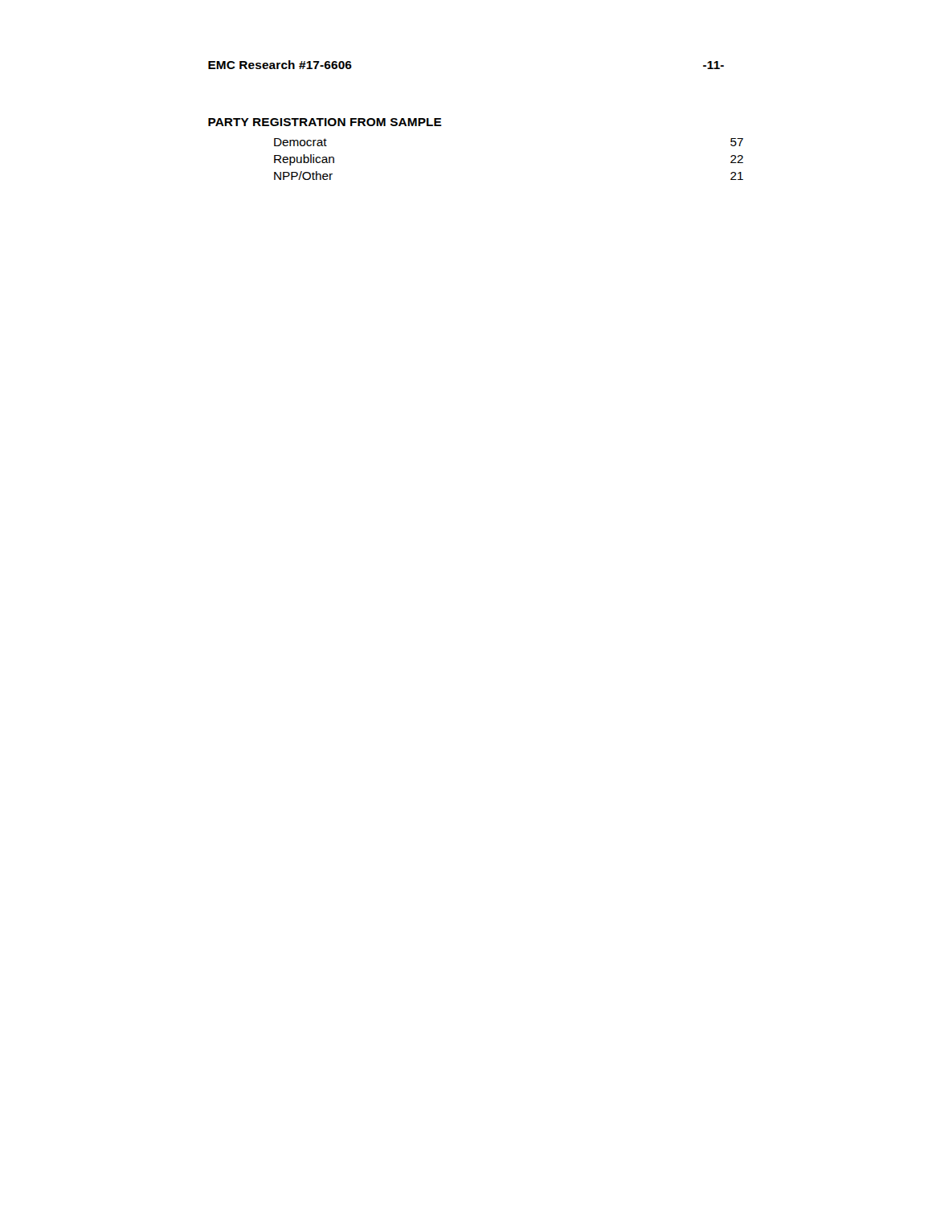EMC Research #17-6606 -11-
PARTY REGISTRATION FROM SAMPLE
| Democrat | 57 |
| Republican | 22 |
| NPP/Other | 21 |